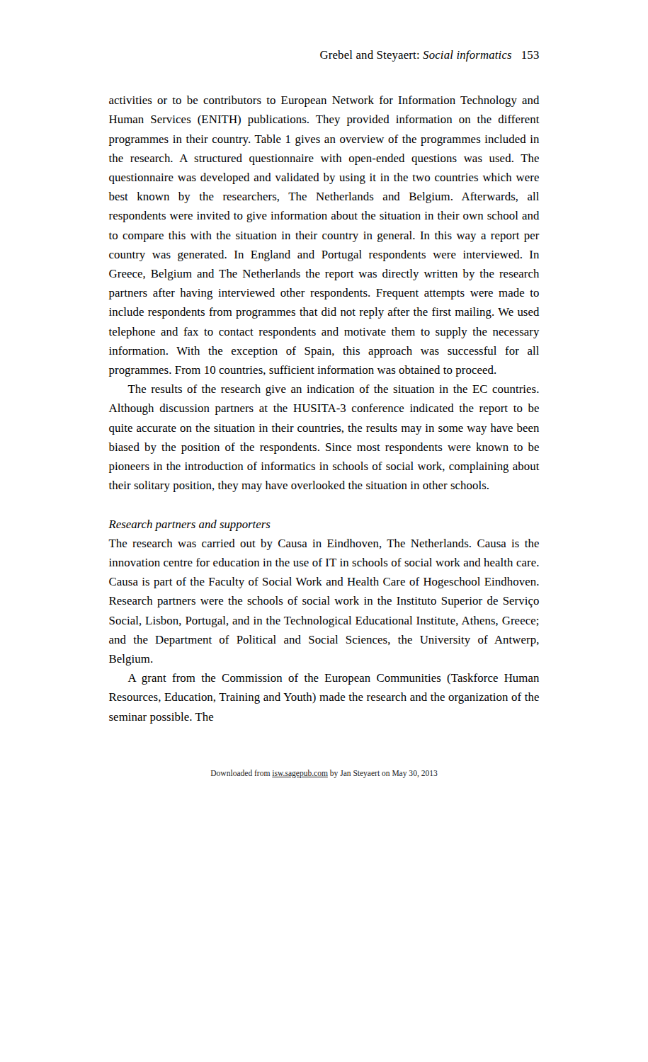Grebel and Steyaert: Social informatics 153
activities or to be contributors to European Network for Information Technology and Human Services (ENITH) publications. They provided information on the different programmes in their country. Table 1 gives an overview of the programmes included in the research. A structured questionnaire with open-ended questions was used. The questionnaire was developed and validated by using it in the two countries which were best known by the researchers, The Netherlands and Belgium. Afterwards, all respondents were invited to give information about the situation in their own school and to compare this with the situation in their country in general. In this way a report per country was generated. In England and Portugal respondents were interviewed. In Greece, Belgium and The Netherlands the report was directly written by the research partners after having interviewed other respondents. Frequent attempts were made to include respondents from programmes that did not reply after the first mailing. We used telephone and fax to contact respondents and motivate them to supply the necessary information. With the exception of Spain, this approach was successful for all programmes. From 10 countries, sufficient information was obtained to proceed.
The results of the research give an indication of the situation in the EC countries. Although discussion partners at the HUSITA-3 conference indicated the report to be quite accurate on the situation in their countries, the results may in some way have been biased by the position of the respondents. Since most respondents were known to be pioneers in the introduction of informatics in schools of social work, complaining about their solitary position, they may have overlooked the situation in other schools.
Research partners and supporters
The research was carried out by Causa in Eindhoven, The Netherlands. Causa is the innovation centre for education in the use of IT in schools of social work and health care. Causa is part of the Faculty of Social Work and Health Care of Hogeschool Eindhoven. Research partners were the schools of social work in the Instituto Superior de Serviço Social, Lisbon, Portugal, and in the Technological Educational Institute, Athens, Greece; and the Department of Political and Social Sciences, the University of Antwerp, Belgium.
A grant from the Commission of the European Communities (Taskforce Human Resources, Education, Training and Youth) made the research and the organization of the seminar possible. The
Downloaded from isw.sagepub.com by Jan Steyaert on May 30, 2013